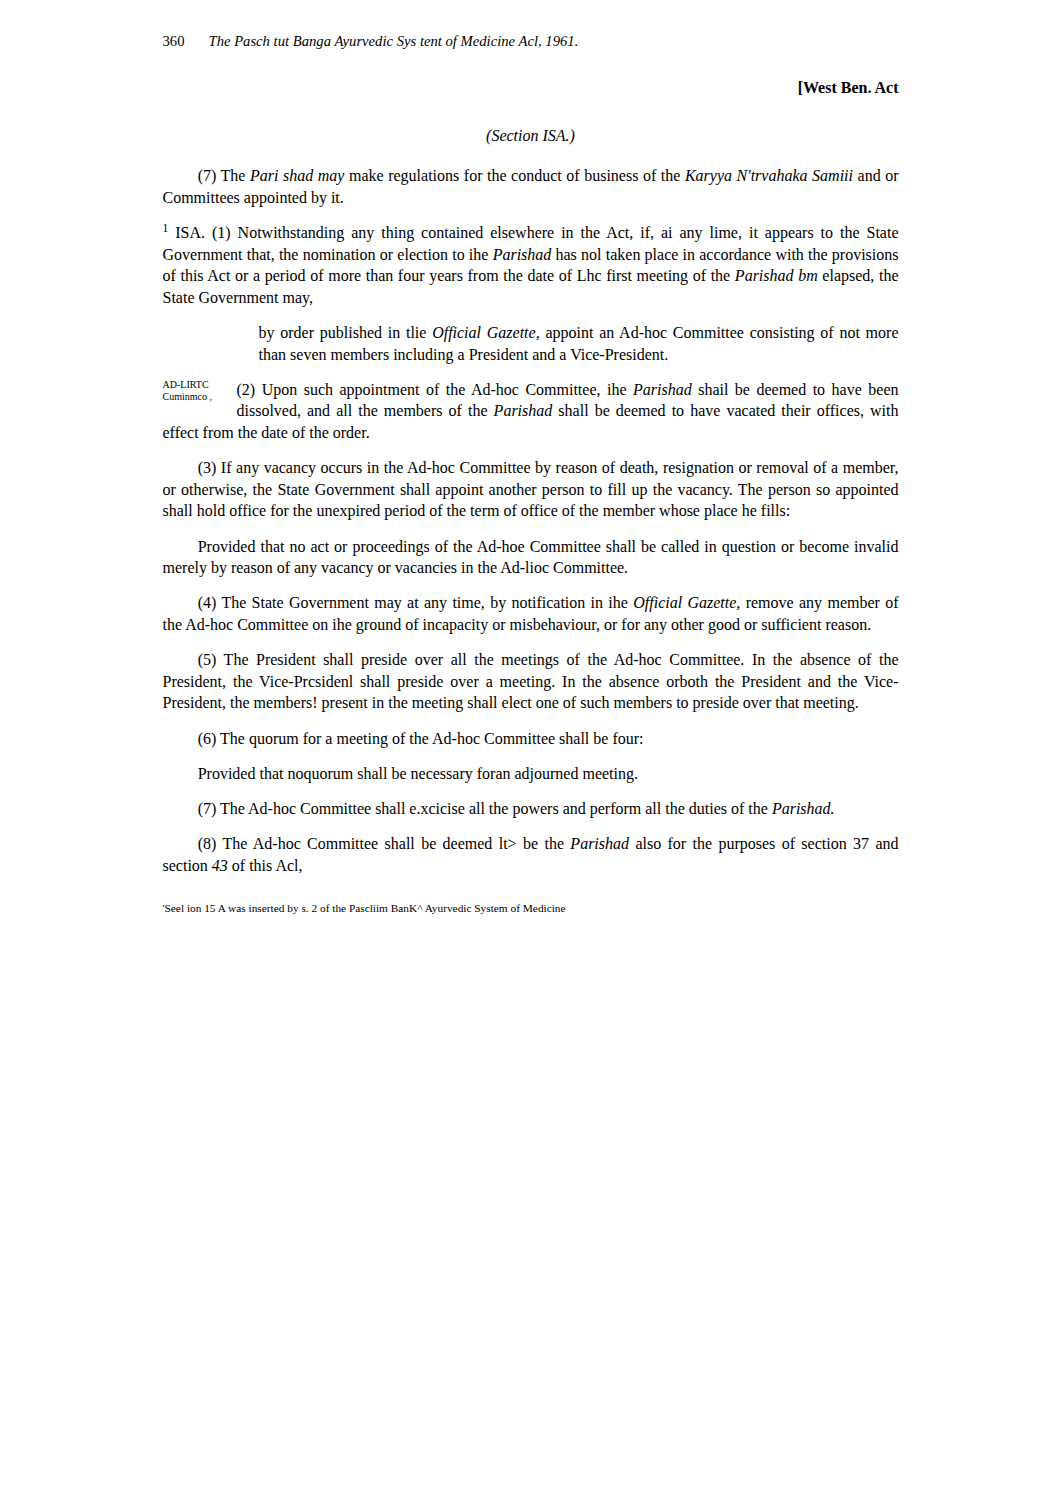360 The Pasch tut Banga Ayurvedic Sys tent of Medicine Acl, 1961.
[West Ben. Act
(Section ISA.)
(7) The Pari shad may make regulations for the conduct of business of the Karyya N'trvahaka Samiii and or Committees appointed by it.
1 ISA. (1) Notwithstanding any thing contained elsewhere in the Act, if, ai any lime, it appears to the State Government that, the nomination or election to ihe Parishad has nol taken place in accordance with the provisions of this Act or a period of more than four years from the date of Lhc first meeting of the Parishad bm elapsed, the State Government may,
by order published in tlie Official Gazette, appoint an Ad-hoc Committee consisting of not more than seven members including a President and a Vice-President.
AD-LIRTC Cuminmco ,
(2) Upon such appointment of the Ad-hoc Committee, ihe Parishad shail be deemed to have been dissolved, and all the members of the Parishad shall be deemed to have vacated their offices, with effect from the date of the order.
(3) If any vacancy occurs in the Ad-hoc Committee by reason of death, resignation or removal of a member, or otherwise, the State Government shall appoint another person to fill up the vacancy. The person so appointed shall hold office for the unexpired period of the term of office of the member whose place he fills:
Provided that no act or proceedings of the Ad-hoe Committee shall be called in question or become invalid merely by reason of any vacancy or vacancies in the Ad-lioc Committee.
(4) The State Government may at any time, by notification in ihe Official Gazette, remove any member of the Ad-hoc Committee on ihe ground of incapacity or misbehaviour, or for any other good or sufficient reason.
(5) The President shall preside over all the meetings of the Ad-hoc Committee. In the absence of the President, the Vice-Prcsidenl shall preside over a meeting. In the absence orboth the President and the Vice- President, the members! present in the meeting shall elect one of such members to preside over that meeting.
(6) The quorum for a meeting of the Ad-hoc Committee shall be four:
Provided that noquorum shall be necessary foran adjourned meeting.
(7) The Ad-hoc Committee shall e.xcicise all the powers and perform all the duties of the Parishad.
(8) The Ad-hoc Committee shall be deemed lt> be the Parishad also for the purposes of section 37 and section 43 of this Acl,
'Seel ion 15 A was inserted by s. 2 of the Pascliim BanK^ Ayurvedic System of Medicine